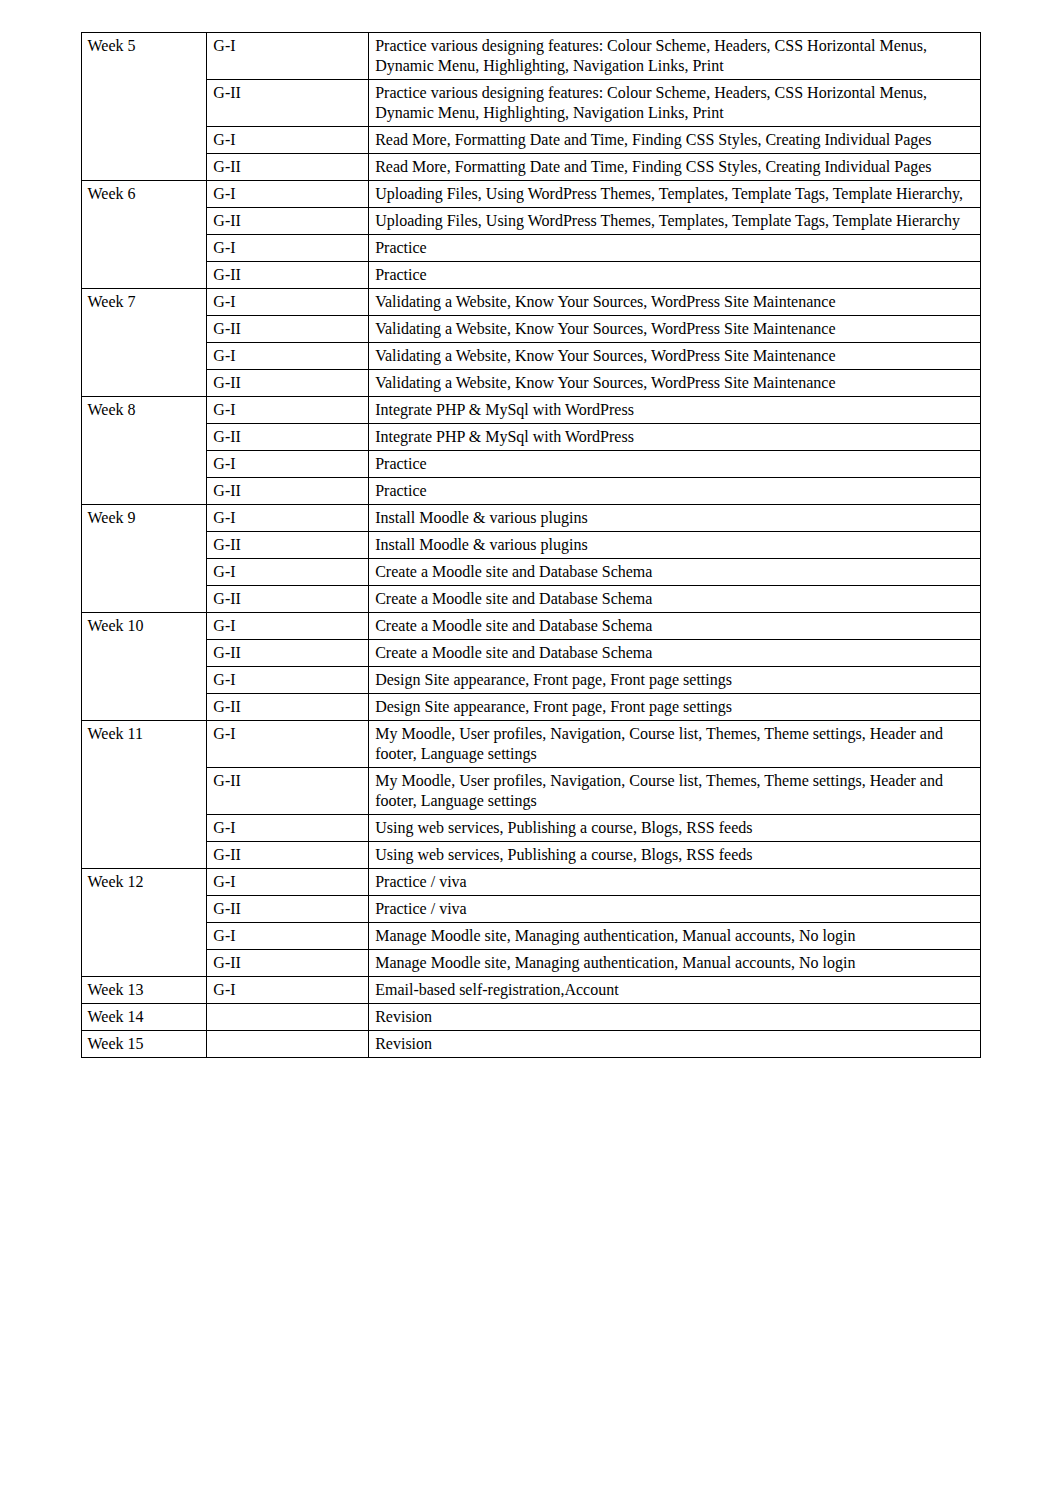| Week 5 | G-I | Practice various designing features: Colour Scheme, Headers, CSS Horizontal Menus, Dynamic Menu, Highlighting, Navigation Links, Print |
| G-II | Practice various designing features: Colour Scheme, Headers, CSS Horizontal Menus, Dynamic Menu, Highlighting, Navigation Links, Print |
| G-I | Read More, Formatting Date and Time, Finding CSS Styles, Creating Individual Pages |
| G-II | Read More, Formatting Date and Time, Finding CSS Styles, Creating Individual Pages |
| Week 6 | G-I | Uploading Files, Using WordPress Themes, Templates, Template Tags, Template Hierarchy, |
| G-II | Uploading Files, Using WordPress Themes, Templates, Template Tags, Template Hierarchy |
| G-I | Practice |
| G-II | Practice |
| Week 7 | G-I | Validating a Website, Know Your Sources, WordPress Site Maintenance |
| G-II | Validating a Website, Know Your Sources, WordPress Site Maintenance |
| G-I | Validating a Website, Know Your Sources, WordPress Site Maintenance |
| G-II | Validating a Website, Know Your Sources, WordPress Site Maintenance |
| Week 8 | G-I | Integrate PHP & MySql with WordPress |
| G-II | Integrate PHP & MySql with WordPress |
| G-I | Practice |
| G-II | Practice |
| Week 9 | G-I | Install Moodle & various plugins |
| G-II | Install Moodle & various plugins |
| G-I | Create a Moodle site and Database Schema |
| G-II | Create a Moodle site and Database Schema |
| Week 10 | G-I | Create a Moodle site and Database Schema |
| G-II | Create a Moodle site and Database Schema |
| G-I | Design Site appearance, Front page, Front page settings |
| G-II | Design Site appearance, Front page, Front page settings |
| Week 11 | G-I | My Moodle, User profiles, Navigation, Course list, Themes, Theme settings, Header and footer, Language settings |
| G-II | My Moodle, User profiles, Navigation, Course list, Themes, Theme settings, Header and footer, Language settings |
| G-I | Using web services, Publishing a course, Blogs, RSS feeds |
| G-II | Using web services, Publishing a course, Blogs, RSS feeds |
| Week 12 | G-I | Practice / viva |
| G-II | Practice / viva |
| G-I | Manage Moodle site, Managing authentication, Manual accounts, No login |
| G-II | Manage Moodle site, Managing authentication, Manual accounts, No login |
| Week 13 | G-I | Email-based self-registration,Account |
| Week 14 | | Revision |
| Week 15 | | Revision |